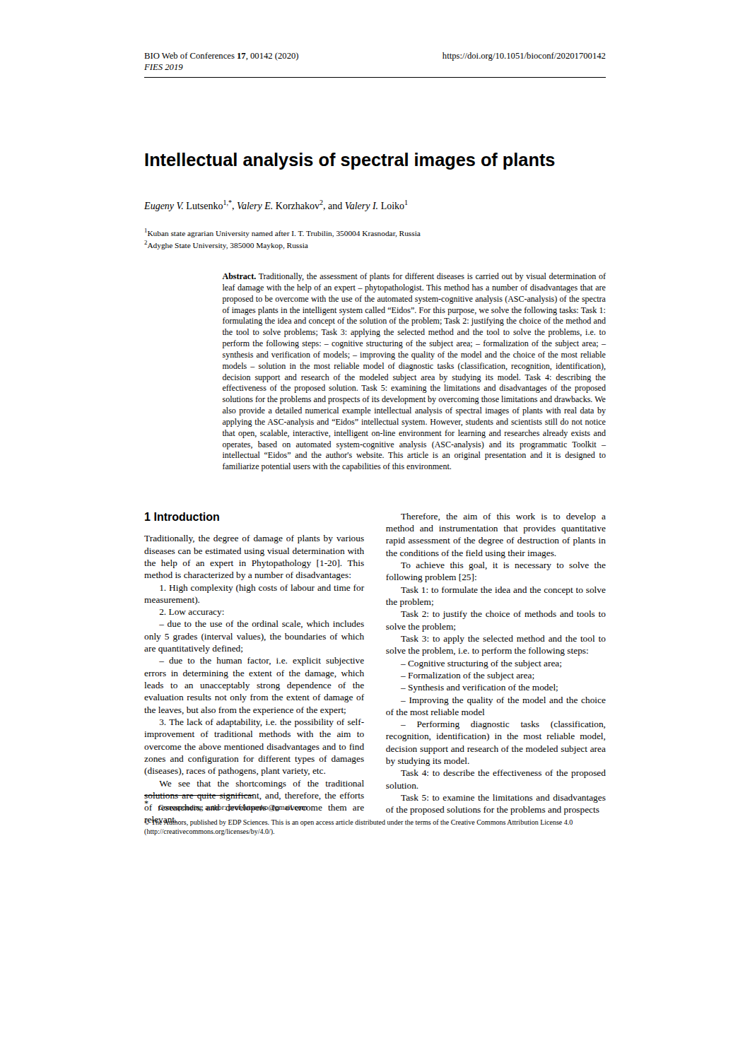BIO Web of Conferences 17, 00142 (2020)
FIES 2019
https://doi.org/10.1051/bioconf/20201700142
Intellectual analysis of spectral images of plants
Eugeny V. Lutsenko1,*, Valery E. Korzhakov2, and Valery I. Loiko1
1 Kuban state agrarian University named after I. T. Trubilin, 350004 Krasnodar, Russia
2 Adyghe State University, 385000 Maykop, Russia
Abstract. Traditionally, the assessment of plants for different diseases is carried out by visual determination of leaf damage with the help of an expert – phytopathologist. This method has a number of disadvantages that are proposed to be overcome with the use of the automated system-cognitive analysis (ASC-analysis) of the spectra of images plants in the intelligent system called “Eidos”. For this purpose, we solve the following tasks: Task 1: formulating the idea and concept of the solution of the problem; Task 2: justifying the choice of the method and the tool to solve problems; Task 3: applying the selected method and the tool to solve the problems, i.e. to perform the following steps: – cognitive structuring of the subject area; – formalization of the subject area; – synthesis and verification of models; – improving the quality of the model and the choice of the most reliable models – solution in the most reliable model of diagnostic tasks (classification, recognition, identification), decision support and research of the modeled subject area by studying its model. Task 4: describing the effectiveness of the proposed solution. Task 5: examining the limitations and disadvantages of the proposed solutions for the problems and prospects of its development by overcoming those limitations and drawbacks. We also provide a detailed numerical example intellectual analysis of spectral images of plants with real data by applying the ASC-analysis and “Eidos” intellectual system. However, students and scientists still do not notice that open, scalable, interactive, intelligent on-line environment for learning and researches already exists and operates, based on automated system-cognitive analysis (ASC-analysis) and its programmatic Toolkit – intellectual “Eidos” and the author's website. This article is an original presentation and it is designed to familiarize potential users with the capabilities of this environment.
1 Introduction
Traditionally, the degree of damage of plants by various diseases can be estimated using visual determination with the help of an expert in Phytopathology [1-20]. This method is characterized by a number of disadvantages:
1. High complexity (high costs of labour and time for measurement).
2. Low accuracy:
– due to the use of the ordinal scale, which includes only 5 grades (interval values), the boundaries of which are quantitatively defined;
– due to the human factor, i.e. explicit subjective errors in determining the extent of the damage, which leads to an unacceptably strong dependence of the evaluation results not only from the extent of damage of the leaves, but also from the experience of the expert;
3. The lack of adaptability, i.e. the possibility of self-improvement of traditional methods with the aim to overcome the above mentioned disadvantages and to find zones and configuration for different types of damages (diseases), races of pathogens, plant variety, etc.
We see that the shortcomings of the traditional solutions are quite significant, and, therefore, the efforts of researchers and developers to overcome them are relevant.
Therefore, the aim of this work is to develop a method and instrumentation that provides quantitative rapid assessment of the degree of destruction of plants in the conditions of the field using their images.
To achieve this goal, it is necessary to solve the following problem [25]:
Task 1: to formulate the idea and the concept to solve the problem;
Task 2: to justify the choice of methods and tools to solve the problem;
Task 3: to apply the selected method and the tool to solve the problem, i.e. to perform the following steps:
– Cognitive structuring of the subject area;
– Formalization of the subject area;
– Synthesis and verification of the model;
– Improving the quality of the model and the choice of the most reliable model
– Performing diagnostic tasks (classification, recognition, identification) in the most reliable model, decision support and research of the modeled subject area by studying its model.
Task 4: to describe the effectiveness of the proposed solution.
Task 5: to examine the limitations and disadvantages of the proposed solutions for the problems and prospects
* Corresponding author: prof.lutsenko@gmail.com
© The Authors, published by EDP Sciences. This is an open access article distributed under the terms of the Creative Commons Attribution License 4.0 (http://creativecommons.org/licenses/by/4.0/).